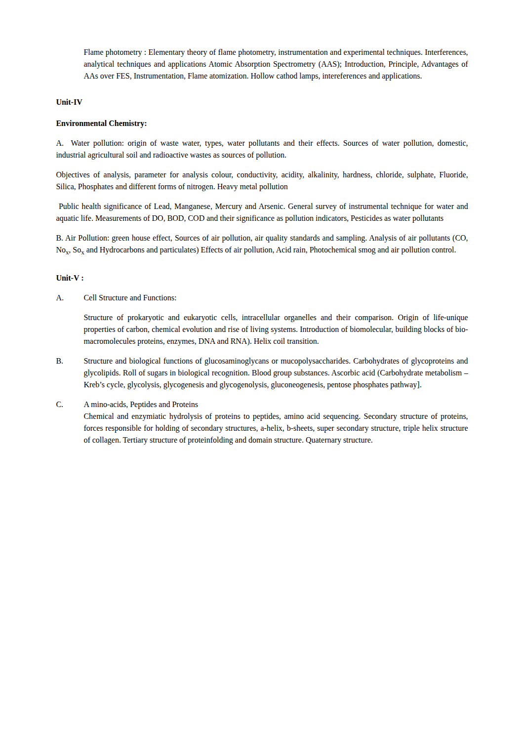Flame photometry : Elementary theory of flame photometry, instrumentation and experimental techniques. Interferences, analytical techniques and applications Atomic Absorption Spectrometry (AAS); Introduction, Principle, Advantages of AAs over FES, Instrumentation, Flame atomization. Hollow cathod lamps, intereferences and applications.
Unit-IV
Environmental Chemistry:
A. Water pollution: origin of waste water, types, water pollutants and their effects. Sources of water pollution, domestic, industrial agricultural soil and radioactive wastes as sources of pollution.
Objectives of analysis, parameter for analysis colour, conductivity, acidity, alkalinity, hardness, chloride, sulphate, Fluoride, Silica, Phosphates and different forms of nitrogen. Heavy metal pollution
Public health significance of Lead, Manganese, Mercury and Arsenic. General survey of instrumental technique for water and aquatic life. Measurements of DO, BOD, COD and their significance as pollution indicators, Pesticides as water pollutants
B. Air Pollution: green house effect, Sources of air pollution, air quality standards and sampling. Analysis of air pollutants (CO, Nox, Sox and Hydrocarbons and particulates) Effects of air pollution, Acid rain, Photochemical smog and air pollution control.
Unit-V :
A.
Cell Structure and Functions:
Structure of prokaryotic and eukaryotic cells, intracellular organelles and their comparison. Origin of life-unique properties of carbon, chemical evolution and rise of living systems. Introduction of biomolecular, building blocks of bio-macromolecules proteins, enzymes, DNA and RNA). Helix coil transition.
B.
Structure and biological functions of glucosaminoglycans or mucopolysaccharides. Carbohydrates of glycoproteins and glycolipids. Roll of sugars in biological recognition. Blood group substances. Ascorbic acid (Carbohydrate metabolism – Kreb’s cycle, glycolysis, glycogenesis and glycogenolysis, gluconeogenesis, pentose phosphates pathway].
C.
A mino-acids, Peptides and Proteins
Chemical and enzymiatic hydrolysis of proteins to peptides, amino acid sequencing. Secondary structure of proteins, forces responsible for holding of secondary structures, a-helix, b-sheets, super secondary structure, triple helix structure of collagen. Tertiary structure of proteinfolding and domain structure. Quaternary structure.